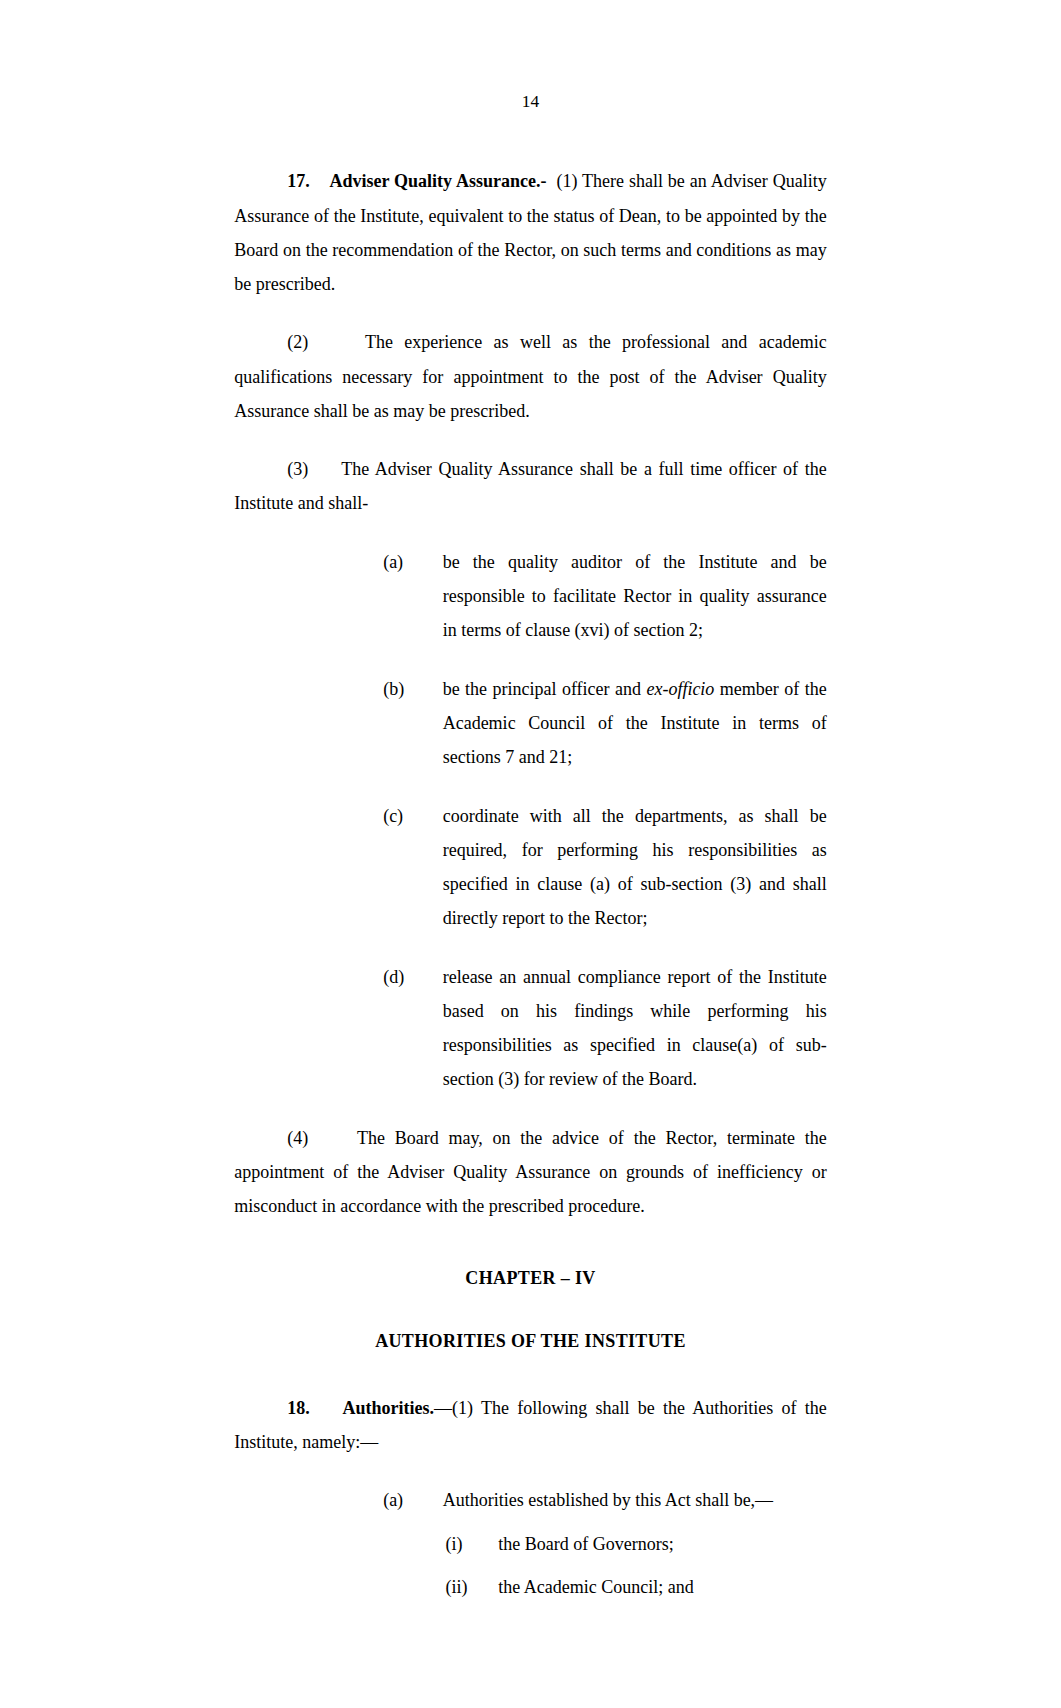14
17. Adviser Quality Assurance.- (1) There shall be an Adviser Quality Assurance of the Institute, equivalent to the status of Dean, to be appointed by the Board on the recommendation of the Rector, on such terms and conditions as may be prescribed.
(2) The experience as well as the professional and academic qualifications necessary for appointment to the post of the Adviser Quality Assurance shall be as may be prescribed.
(3) The Adviser Quality Assurance shall be a full time officer of the Institute and shall-
(a)
be the quality auditor of the Institute and be responsible to facilitate Rector in quality assurance in terms of clause (xvi) of section 2;
(b)
be the principal officer and ex-officio member of the Academic Council of the Institute in terms of sections 7 and 21;
(c)
coordinate with all the departments, as shall be required, for performing his responsibilities as specified in clause (a) of sub-section (3) and shall directly report to the Rector;
(d)
release an annual compliance report of the Institute based on his findings while performing his responsibilities as specified in clause(a) of sub-section (3) for review of the Board.
(4) The Board may, on the advice of the Rector, terminate the appointment of the Adviser Quality Assurance on grounds of inefficiency or misconduct in accordance with the prescribed procedure.
CHAPTER – IV
AUTHORITIES OF THE INSTITUTE
18. Authorities.—(1) The following shall be the Authorities of the Institute, namely:—
(a)
Authorities established by this Act shall be,—
(i)
the Board of Governors;
(ii)
the Academic Council; and